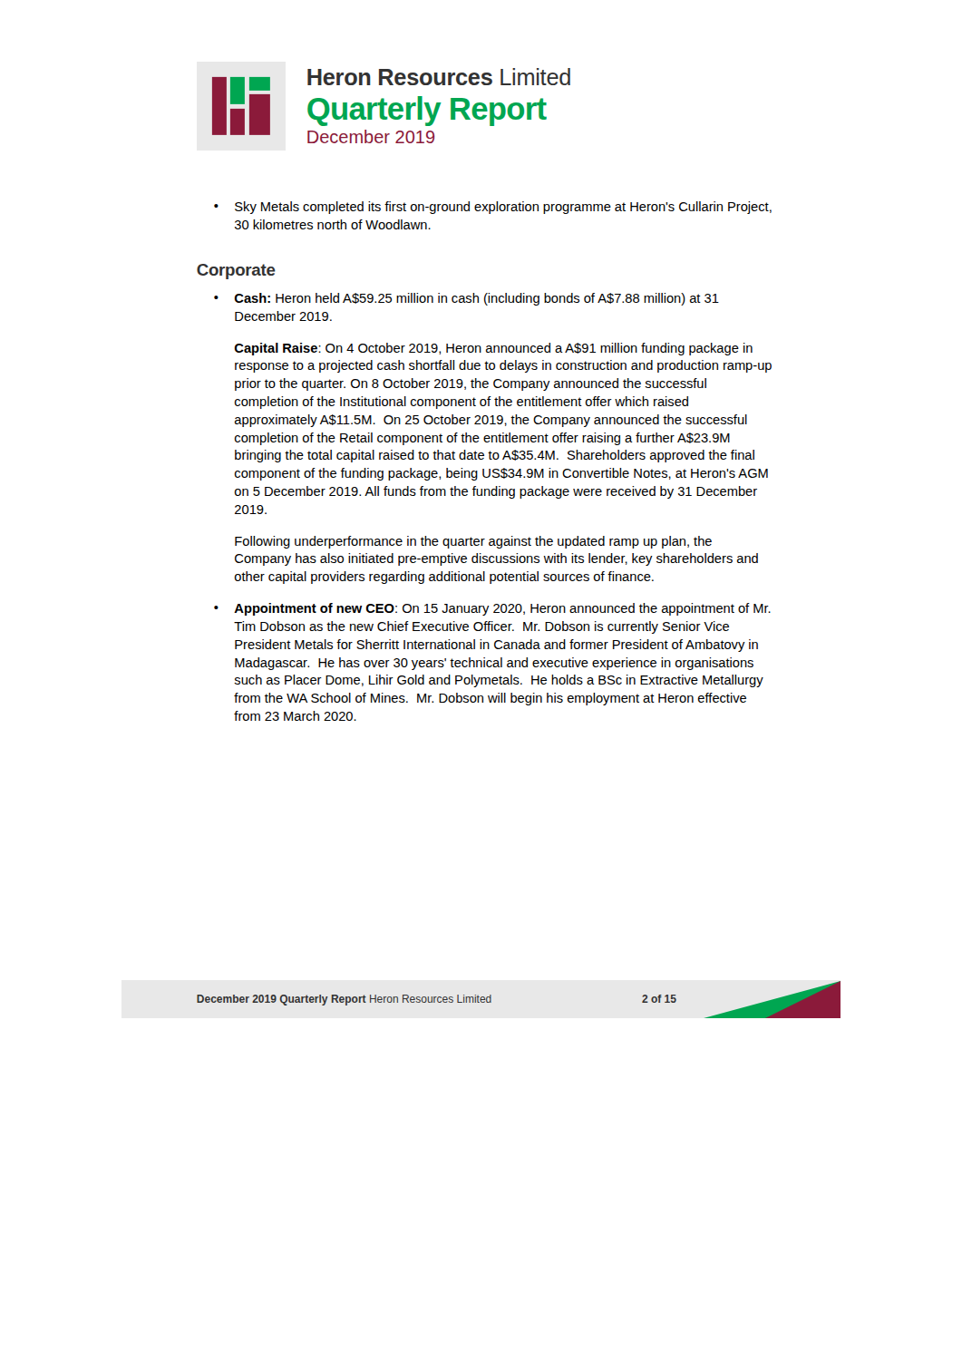Heron Resources Limited
Quarterly Report
December 2019
Sky Metals completed its first on-ground exploration programme at Heron's Cullarin Project, 30 kilometres north of Woodlawn.
Corporate
Cash: Heron held A$59.25 million in cash (including bonds of A$7.88 million) at 31 December 2019.
Capital Raise: On 4 October 2019, Heron announced a A$91 million funding package in response to a projected cash shortfall due to delays in construction and production ramp-up prior to the quarter. On 8 October 2019, the Company announced the successful completion of the Institutional component of the entitlement offer which raised approximately A$11.5M. On 25 October 2019, the Company announced the successful completion of the Retail component of the entitlement offer raising a further A$23.9M bringing the total capital raised to that date to A$35.4M. Shareholders approved the final component of the funding package, being US$34.9M in Convertible Notes, at Heron's AGM on 5 December 2019. All funds from the funding package were received by 31 December 2019.
Following underperformance in the quarter against the updated ramp up plan, the Company has also initiated pre-emptive discussions with its lender, key shareholders and other capital providers regarding additional potential sources of finance.
Appointment of new CEO: On 15 January 2020, Heron announced the appointment of Mr. Tim Dobson as the new Chief Executive Officer. Mr. Dobson is currently Senior Vice President Metals for Sherritt International in Canada and former President of Ambatovy in Madagascar. He has over 30 years' technical and executive experience in organisations such as Placer Dome, Lihir Gold and Polymetals. He holds a BSc in Extractive Metallurgy from the WA School of Mines. Mr. Dobson will begin his employment at Heron effective from 23 March 2020.
December 2019 Quarterly Report Heron Resources Limited
2 of 15